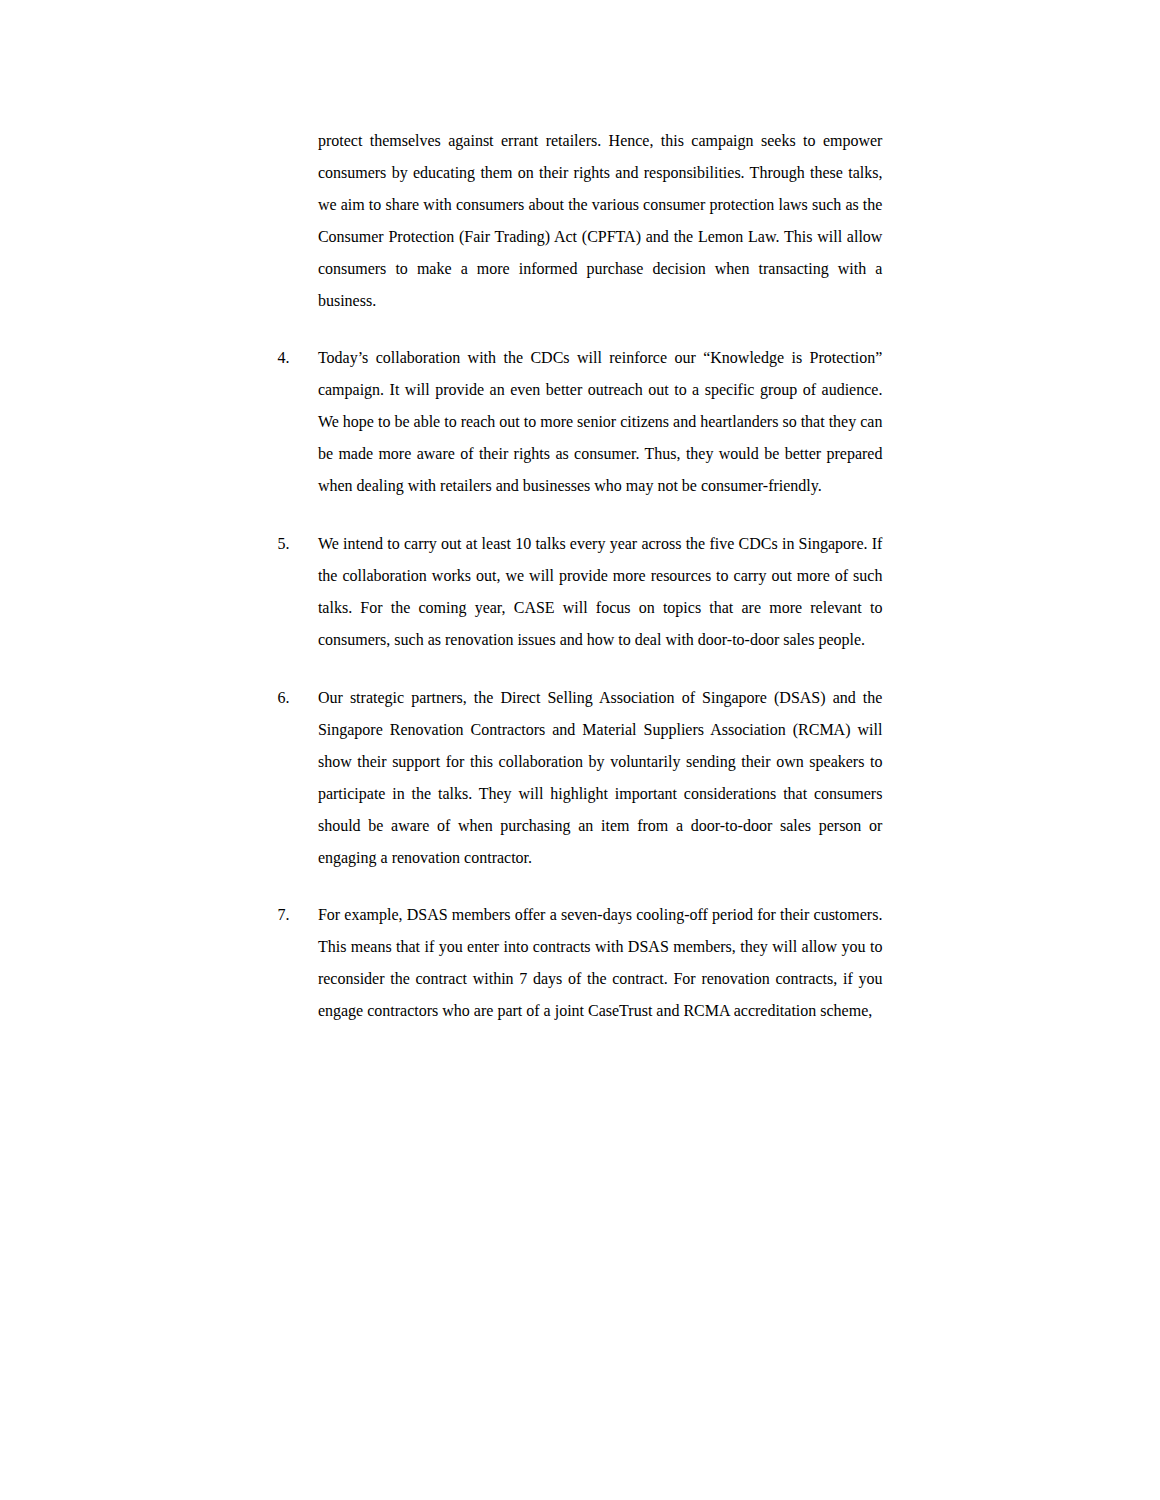protect themselves against errant retailers. Hence, this campaign seeks to empower consumers by educating them on their rights and responsibilities. Through these talks, we aim to share with consumers about the various consumer protection laws such as the Consumer Protection (Fair Trading) Act (CPFTA) and the Lemon Law. This will allow consumers to make a more informed purchase decision when transacting with a business.
Today’s collaboration with the CDCs will reinforce our “Knowledge is Protection” campaign. It will provide an even better outreach out to a specific group of audience. We hope to be able to reach out to more senior citizens and heartlanders so that they can be made more aware of their rights as consumer. Thus, they would be better prepared when dealing with retailers and businesses who may not be consumer-friendly.
We intend to carry out at least 10 talks every year across the five CDCs in Singapore. If the collaboration works out, we will provide more resources to carry out more of such talks. For the coming year, CASE will focus on topics that are more relevant to consumers, such as renovation issues and how to deal with door-to-door sales people.
Our strategic partners, the Direct Selling Association of Singapore (DSAS) and the Singapore Renovation Contractors and Material Suppliers Association (RCMA) will show their support for this collaboration by voluntarily sending their own speakers to participate in the talks. They will highlight important considerations that consumers should be aware of when purchasing an item from a door-to-door sales person or engaging a renovation contractor.
For example, DSAS members offer a seven-days cooling-off period for their customers. This means that if you enter into contracts with DSAS members, they will allow you to reconsider the contract within 7 days of the contract. For renovation contracts, if you engage contractors who are part of a joint CaseTrust and RCMA accreditation scheme,